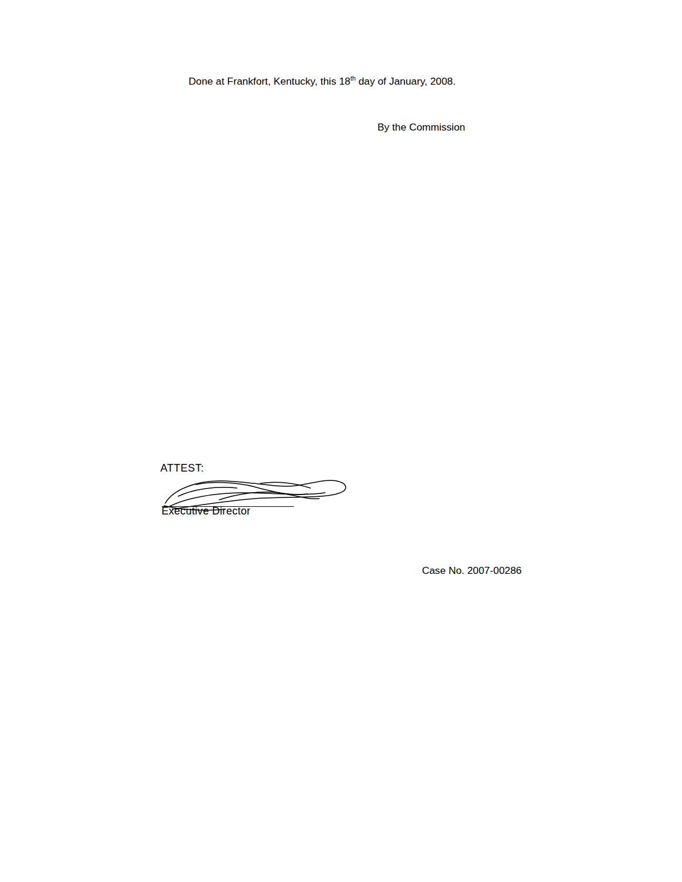Done at Frankfort, Kentucky, this 18th day of January, 2008.
By the Commission
ATTEST:
Executive Director
Case No. 2007-00286